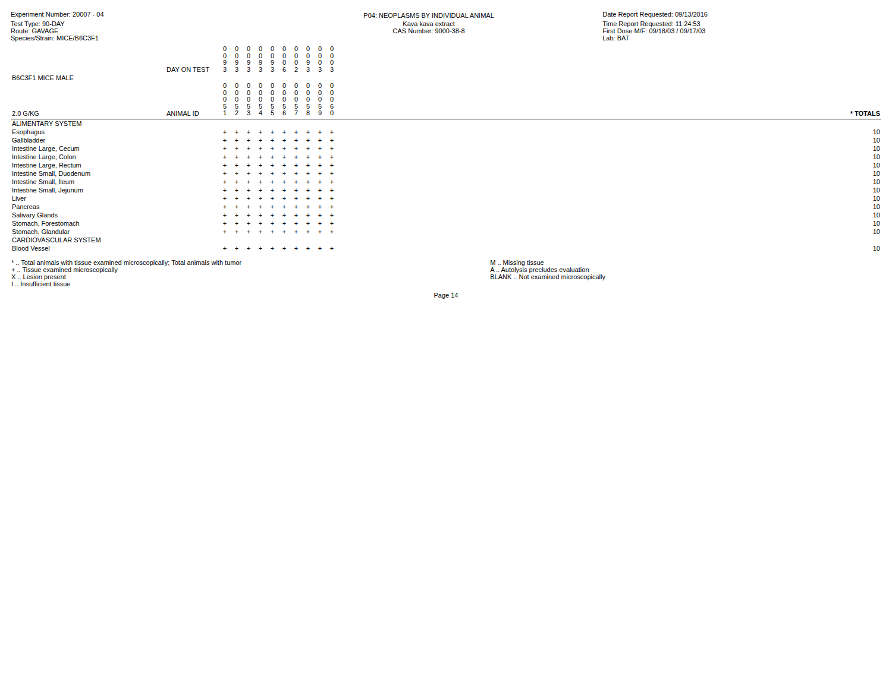| Experiment Number: 20007 - 04 | P04: NEOPLASMS BY INDIVIDUAL ANIMAL | Date Report Requested: 09/13/2016 |
| Test Type: 90-DAY | Kava kava extract | Time Report Requested: 11:24:53 |
| Route: GAVAGE | CAS Number: 9000-38-8 | First Dose M/F: 09/18/03 / 09/17/03 |
| Species/Strain: MICE/B6C3F1 | | Lab: BAT |
| B6C3F1 MICE MALE | DAY ON TEST | 0 0 9 3 | 0 0 9 3 | 0 0 9 3 | 0 0 9 3 | 0 0 9 3 | 0 0 0 6 | 0 0 0 2 | 0 0 9 3 | 0 0 0 3 | 0 0 0 3 | |
| 2.0 G/KG | ANIMAL ID | 0 0 0 5 1 | 0 0 0 5 2 | 0 0 0 5 3 | 0 0 0 5 4 | 0 0 0 5 5 | 0 0 0 5 6 | 0 0 0 5 7 | 0 0 0 5 8 | 0 0 0 5 9 | 0 0 0 6 0 | * TOTALS |
| ALIMENTARY SYSTEM |
| Esophagus | | + | + | + | + | + | + | + | + | + | + | 10 |
| Gallbladder | | + | + | + | + | + | + | + | + | + | + | 10 |
| Intestine Large, Cecum | | + | + | + | + | + | + | + | + | + | + | 10 |
| Intestine Large, Colon | | + | + | + | + | + | + | + | + | + | + | 10 |
| Intestine Large, Rectum | | + | + | + | + | + | + | + | + | + | + | 10 |
| Intestine Small, Duodenum | | + | + | + | + | + | + | + | + | + | + | 10 |
| Intestine Small, Ileum | | + | + | + | + | + | + | + | + | + | + | 10 |
| Intestine Small, Jejunum | | + | + | + | + | + | + | + | + | + | + | 10 |
| Liver | | + | + | + | + | + | + | + | + | + | + | 10 |
| Pancreas | | + | + | + | + | + | + | + | + | + | + | 10 |
| Salivary Glands | | + | + | + | + | + | + | + | + | + | + | 10 |
| Stomach, Forestomach | | + | + | + | + | + | + | + | + | + | + | 10 |
| Stomach, Glandular | | + | + | + | + | + | + | + | + | + | + | 10 |
| CARDIOVASCULAR SYSTEM |
| Blood Vessel | | + | + | + | + | + | + | + | + | + | + | 10 |
| * .. Total animals with tissue examined microscopically; Total animals with tumor + .. Tissue examined microscopically X .. Lesion present I .. Insufficient tissue | M .. Missing tissue A .. Autolysis precludes evaluation BLANK .. Not examined microscopically |
Page 14